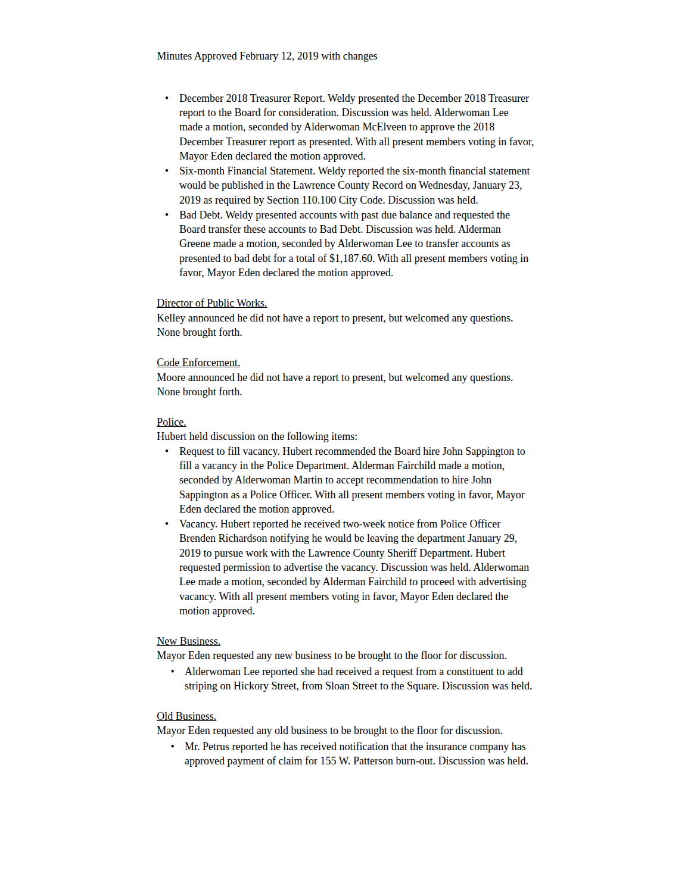Minutes Approved February 12, 2019 with changes
December 2018 Treasurer Report. Weldy presented the December 2018 Treasurer report to the Board for consideration. Discussion was held. Alderwoman Lee made a motion, seconded by Alderwoman McElveen to approve the 2018 December Treasurer report as presented. With all present members voting in favor, Mayor Eden declared the motion approved.
Six-month Financial Statement. Weldy reported the six-month financial statement would be published in the Lawrence County Record on Wednesday, January 23, 2019 as required by Section 110.100 City Code. Discussion was held.
Bad Debt. Weldy presented accounts with past due balance and requested the Board transfer these accounts to Bad Debt. Discussion was held. Alderman Greene made a motion, seconded by Alderwoman Lee to transfer accounts as presented to bad debt for a total of $1,187.60. With all present members voting in favor, Mayor Eden declared the motion approved.
Director of Public Works.
Kelley announced he did not have a report to present, but welcomed any questions. None brought forth.
Code Enforcement.
Moore announced he did not have a report to present, but welcomed any questions. None brought forth.
Police.
Hubert held discussion on the following items:
Request to fill vacancy. Hubert recommended the Board hire John Sappington to fill a vacancy in the Police Department. Alderman Fairchild made a motion, seconded by Alderwoman Martin to accept recommendation to hire John Sappington as a Police Officer. With all present members voting in favor, Mayor Eden declared the motion approved.
Vacancy. Hubert reported he received two-week notice from Police Officer Brenden Richardson notifying he would be leaving the department January 29, 2019 to pursue work with the Lawrence County Sheriff Department. Hubert requested permission to advertise the vacancy. Discussion was held. Alderwoman Lee made a motion, seconded by Alderman Fairchild to proceed with advertising vacancy. With all present members voting in favor, Mayor Eden declared the motion approved.
New Business.
Mayor Eden requested any new business to be brought to the floor for discussion.
Alderwoman Lee reported she had received a request from a constituent to add striping on Hickory Street, from Sloan Street to the Square. Discussion was held.
Old Business.
Mayor Eden requested any old business to be brought to the floor for discussion.
Mr. Petrus reported he has received notification that the insurance company has approved payment of claim for 155 W. Patterson burn-out. Discussion was held.